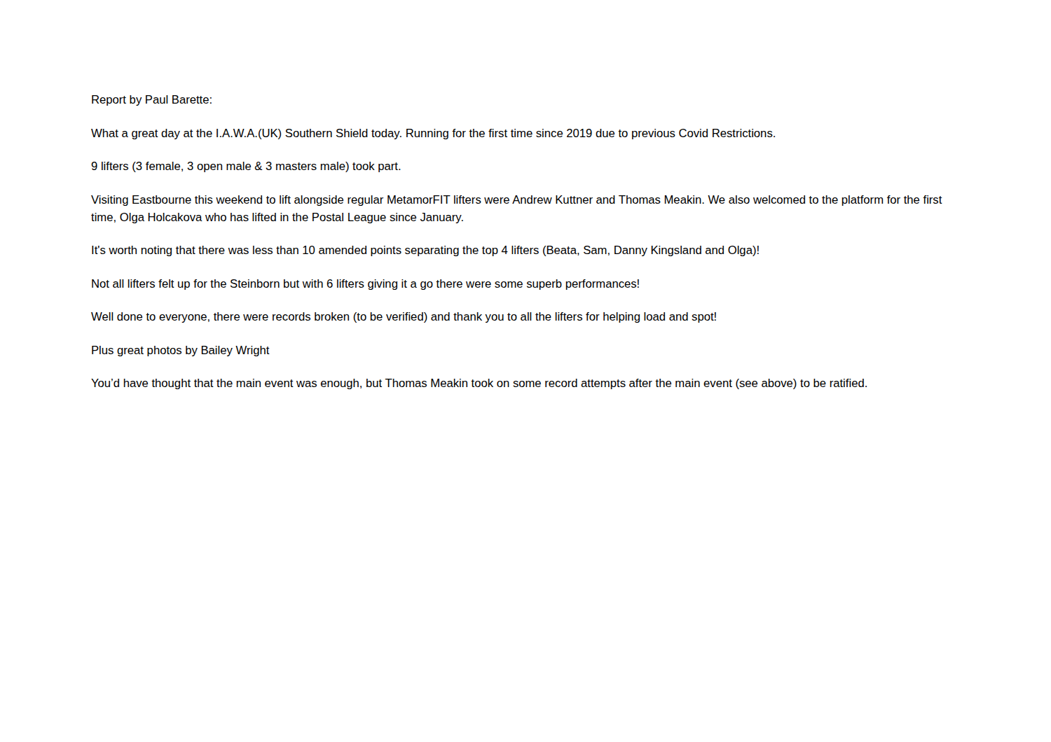Report by Paul Barette:
What a great day at the I.A.W.A.(UK) Southern Shield today. Running for the first time since 2019 due to previous Covid Restrictions.
9 lifters (3 female, 3 open male & 3 masters male) took part.
Visiting Eastbourne this weekend to lift alongside regular MetamorFIT lifters were Andrew Kuttner and Thomas Meakin. We also welcomed to the platform for the first time, Olga Holcakova who has lifted in the Postal League since January.
It's worth noting that there was less than 10 amended points separating the top 4 lifters (Beata, Sam, Danny Kingsland and Olga)!
Not all lifters felt up for the Steinborn but with 6 lifters giving it a go there were some superb performances!
Well done to everyone, there were records broken (to be verified) and thank you to all the lifters for helping load and spot!
Plus great photos by Bailey Wright
You’d have thought that the main event was enough, but Thomas Meakin took on some record attempts after the main event (see above) to be ratified.